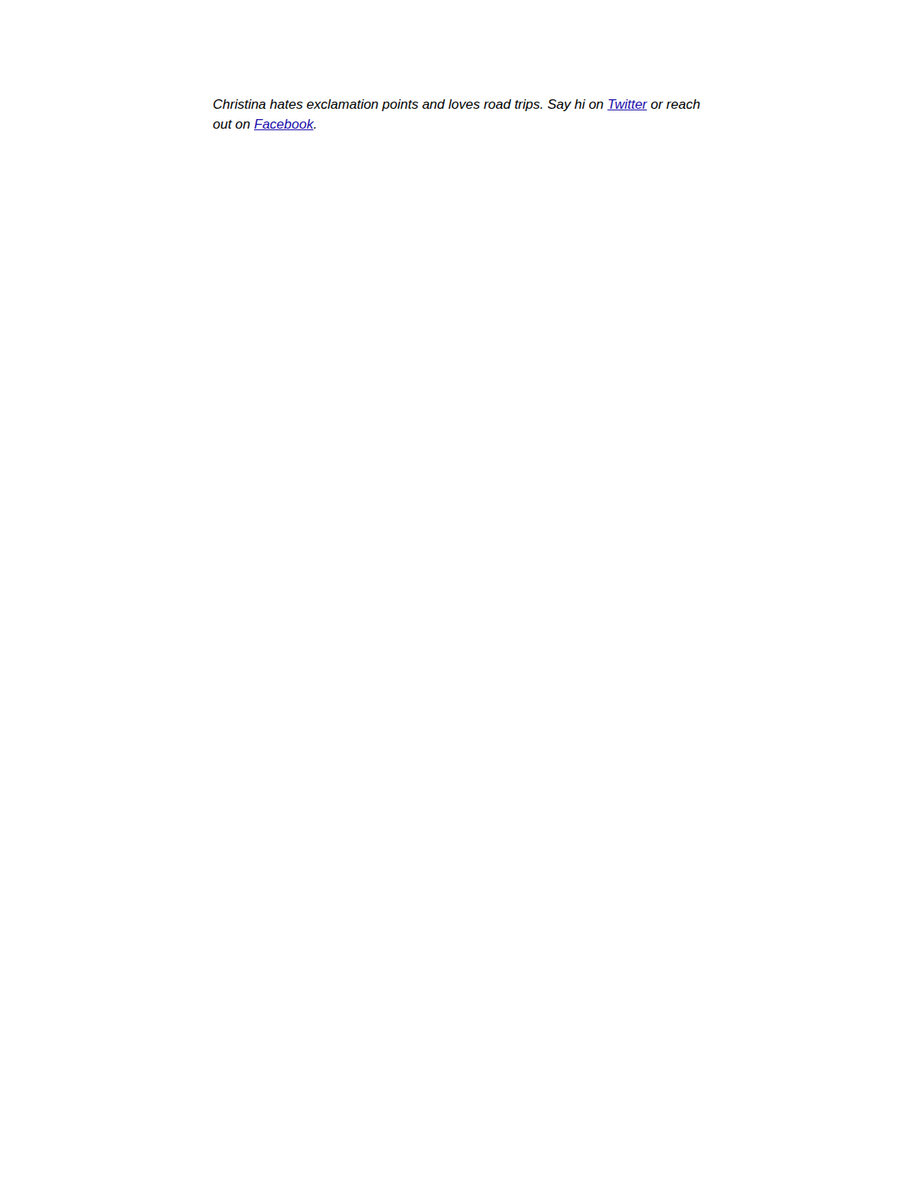Christina hates exclamation points and loves road trips. Say hi on Twitter or reach out on Facebook.